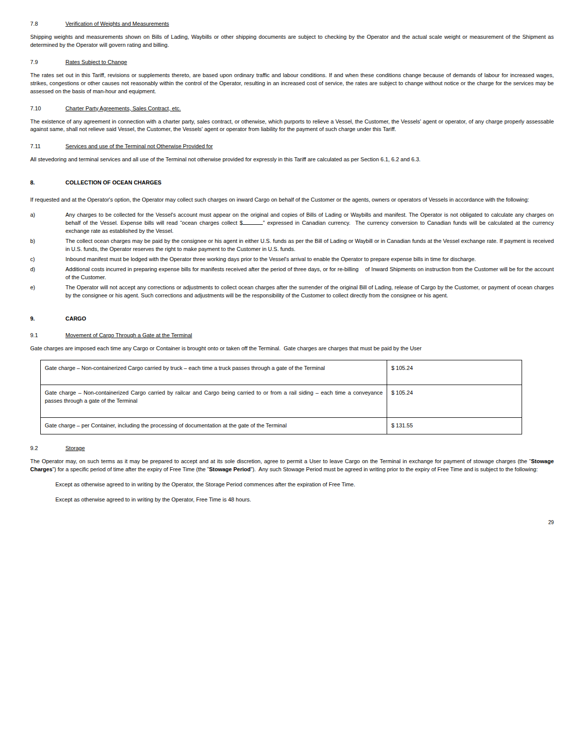7.8 Verification of Weights and Measurements
Shipping weights and measurements shown on Bills of Lading, Waybills or other shipping documents are subject to checking by the Operator and the actual scale weight or measurement of the Shipment as determined by the Operator will govern rating and billing.
7.9 Rates Subject to Change
The rates set out in this Tariff, revisions or supplements thereto, are based upon ordinary traffic and labour conditions. If and when these conditions change because of demands of labour for increased wages, strikes, congestions or other causes not reasonably within the control of the Operator, resulting in an increased cost of service, the rates are subject to change without notice or the charge for the services may be assessed on the basis of man-hour and equipment.
7.10 Charter Party Agreements, Sales Contract, etc.
The existence of any agreement in connection with a charter party, sales contract, or otherwise, which purports to relieve a Vessel, the Customer, the Vessels' agent or operator, of any charge properly assessable against same, shall not relieve said Vessel, the Customer, the Vessels' agent or operator from liability for the payment of such charge under this Tariff.
7.11 Services and use of the Terminal not Otherwise Provided for
All stevedoring and terminal services and all use of the Terminal not otherwise provided for expressly in this Tariff are calculated as per Section 6.1, 6.2 and 6.3.
8. COLLECTION OF OCEAN CHARGES
If requested and at the Operator's option, the Operator may collect such charges on inward Cargo on behalf of the Customer or the agents, owners or operators of Vessels in accordance with the following:
a) Any charges to be collected for the Vessel's account must appear on the original and copies of Bills of Lading or Waybills and manifest. The Operator is not obligated to calculate any charges on behalf of the Vessel. Expense bills will read “ocean charges collect $ ” expressed in Canadian currency. The currency conversion to Canadian funds will be calculated at the currency exchange rate as established by the Vessel.
b) The collect ocean charges may be paid by the consignee or his agent in either U.S. funds as per the Bill of Lading or Waybill or in Canadian funds at the Vessel exchange rate. If payment is received in U.S. funds, the Operator reserves the right to make payment to the Customer in U.S. funds.
c) Inbound manifest must be lodged with the Operator three working days prior to the Vessel's arrival to enable the Operator to prepare expense bills in time for discharge.
d) Additional costs incurred in preparing expense bills for manifests received after the period of three days, or for re-billing of Inward Shipments on instruction from the Customer will be for the account of the Customer.
e) The Operator will not accept any corrections or adjustments to collect ocean charges after the surrender of the original Bill of Lading, release of Cargo by the Customer, or payment of ocean charges by the consignee or his agent. Such corrections and adjustments will be the responsibility of the Customer to collect directly from the consignee or his agent.
9. CARGO
9.1 Movement of Cargo Through a Gate at the Terminal
Gate charges are imposed each time any Cargo or Container is brought onto or taken off the Terminal. Gate charges are charges that must be paid by the User
| Gate charge – Non-containerized Cargo carried by truck – each time a truck passes through a gate of the Terminal | $ 105.24 |
| Gate charge – Non-containerized Cargo carried by railcar and Cargo being carried to or from a rail siding – each time a conveyance passes through a gate of the Terminal | $ 105.24 |
| Gate charge – per Container, including the processing of documentation at the gate of the Terminal | $ 131.55 |
9.2 Storage
The Operator may, on such terms as it may be prepared to accept and at its sole discretion, agree to permit a User to leave Cargo on the Terminal in exchange for payment of stowage charges (the “Stowage Charges”) for a specific period of time after the expiry of Free Time (the “Stowage Period”). Any such Stowage Period must be agreed in writing prior to the expiry of Free Time and is subject to the following:
Except as otherwise agreed to in writing by the Operator, the Storage Period commences after the expiration of Free Time.
Except as otherwise agreed to in writing by the Operator, Free Time is 48 hours.
29